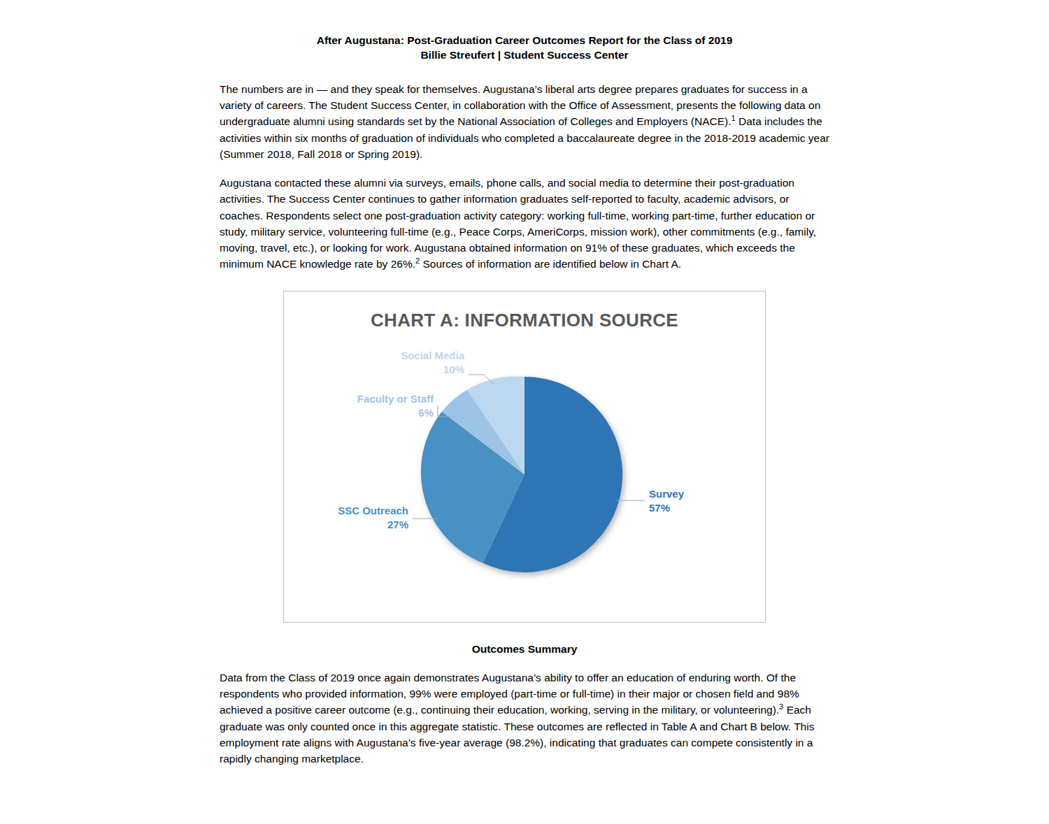After Augustana: Post-Graduation Career Outcomes Report for the Class of 2019 Billie Streufert | Student Success Center
The numbers are in — and they speak for themselves. Augustana’s liberal arts degree prepares graduates for success in a variety of careers. The Student Success Center, in collaboration with the Office of Assessment, presents the following data on undergraduate alumni using standards set by the National Association of Colleges and Employers (NACE).1 Data includes the activities within six months of graduation of individuals who completed a baccalaureate degree in the 2018-2019 academic year (Summer 2018, Fall 2018 or Spring 2019).
Augustana contacted these alumni via surveys, emails, phone calls, and social media to determine their post-graduation activities. The Success Center continues to gather information graduates self-reported to faculty, academic advisors, or coaches. Respondents select one post-graduation activity category: working full-time, working part-time, further education or study, military service, volunteering full-time (e.g., Peace Corps, AmeriCorps, mission work), other commitments (e.g., family, moving, travel, etc.), or looking for work. Augustana obtained information on 91% of these graduates, which exceeds the minimum NACE knowledge rate by 26%.2 Sources of information are identified below in Chart A.
CHART A: INFORMATION SOURCE
Pie: center (320,195) r=140. Start at 12 o'clock, clockwise. Survey 57% -> 205.2deg ; SSC 27% -> 97.2deg ; Faculty 6% -> 21.6deg ; Social 10% -> 36deg Survey 57% SSC Outreach 27% Faculty or Staff 6% Social Media 10%
Outcomes Summary
Data from the Class of 2019 once again demonstrates Augustana’s ability to offer an education of enduring worth. Of the respondents who provided information, 99% were employed (part-time or full-time) in their major or chosen field and 98% achieved a positive career outcome (e.g., continuing their education, working, serving in the military, or volunteering).3 Each graduate was only counted once in this aggregate statistic. These outcomes are reflected in Table A and Chart B below. This employment rate aligns with Augustana’s five-year average (98.2%), indicating that graduates can compete consistently in a rapidly changing marketplace.